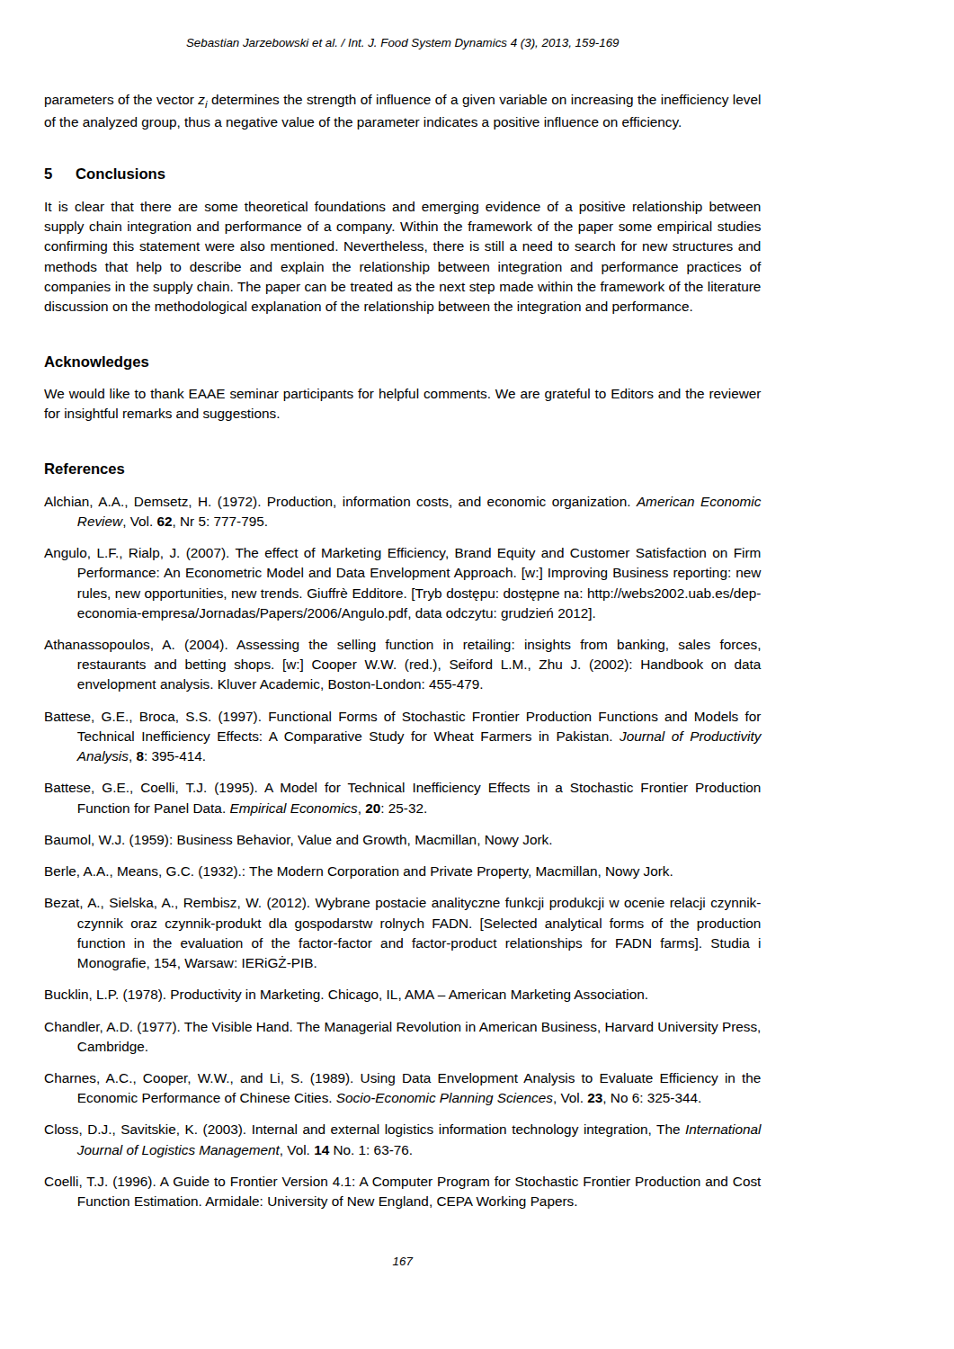Sebastian Jarzebowski et al. / Int. J. Food System Dynamics 4 (3), 2013, 159-169
parameters of the vector zi determines the strength of influence of a given variable on increasing the inefficiency level of the analyzed group, thus a negative value of the parameter indicates a positive influence on efficiency.
5 Conclusions
It is clear that there are some theoretical foundations and emerging evidence of a positive relationship between supply chain integration and performance of a company. Within the framework of the paper some empirical studies confirming this statement were also mentioned. Nevertheless, there is still a need to search for new structures and methods that help to describe and explain the relationship between integration and performance practices of companies in the supply chain. The paper can be treated as the next step made within the framework of the literature discussion on the methodological explanation of the relationship between the integration and performance.
Acknowledges
We would like to thank EAAE seminar participants for helpful comments. We are grateful to Editors and the reviewer for insightful remarks and suggestions.
References
Alchian, A.A., Demsetz, H. (1972). Production, information costs, and economic organization. American Economic Review, Vol. 62, Nr 5: 777-795.
Angulo, L.F., Rialp, J. (2007). The effect of Marketing Efficiency, Brand Equity and Customer Satisfaction on Firm Performance: An Econometric Model and Data Envelopment Approach. [w:] Improving Business reporting: new rules, new opportunities, new trends. Giuffrè Edditore. [Tryb dostępu: dostępne na: http://webs2002.uab.es/dep-economia-empresa/Jornadas/Papers/2006/Angulo.pdf, data odczytu: grudzień 2012].
Athanassopoulos, A. (2004). Assessing the selling function in retailing: insights from banking, sales forces, restaurants and betting shops. [w:] Cooper W.W. (red.), Seiford L.M., Zhu J. (2002): Handbook on data envelopment analysis. Kluver Academic, Boston-London: 455-479.
Battese, G.E., Broca, S.S. (1997). Functional Forms of Stochastic Frontier Production Functions and Models for Technical Inefficiency Effects: A Comparative Study for Wheat Farmers in Pakistan. Journal of Productivity Analysis, 8: 395-414.
Battese, G.E., Coelli, T.J. (1995). A Model for Technical Inefficiency Effects in a Stochastic Frontier Production Function for Panel Data. Empirical Economics, 20: 25-32.
Baumol, W.J. (1959): Business Behavior, Value and Growth, Macmillan, Nowy Jork.
Berle, A.A., Means, G.C. (1932).: The Modern Corporation and Private Property, Macmillan, Nowy Jork.
Bezat, A., Sielska, A., Rembisz, W. (2012). Wybrane postacie analityczne funkcji produkcji w ocenie relacji czynnik-czynnik oraz czynnik-produkt dla gospodarstw rolnych FADN. [Selected analytical forms of the production function in the evaluation of the factor-factor and factor-product relationships for FADN farms]. Studia i Monografie, 154, Warsaw: IERiGŻ-PIB.
Bucklin, L.P. (1978). Productivity in Marketing. Chicago, IL, AMA – American Marketing Association.
Chandler, A.D. (1977). The Visible Hand. The Managerial Revolution in American Business, Harvard University Press, Cambridge.
Charnes, A.C., Cooper, W.W., and Li, S. (1989). Using Data Envelopment Analysis to Evaluate Efficiency in the Economic Performance of Chinese Cities. Socio-Economic Planning Sciences, Vol. 23, No 6: 325-344.
Closs, D.J., Savitskie, K. (2003). Internal and external logistics information technology integration, The International Journal of Logistics Management, Vol. 14 No. 1: 63-76.
Coelli, T.J. (1996). A Guide to Frontier Version 4.1: A Computer Program for Stochastic Frontier Production and Cost Function Estimation. Armidale: University of New England, CEPA Working Papers.
167